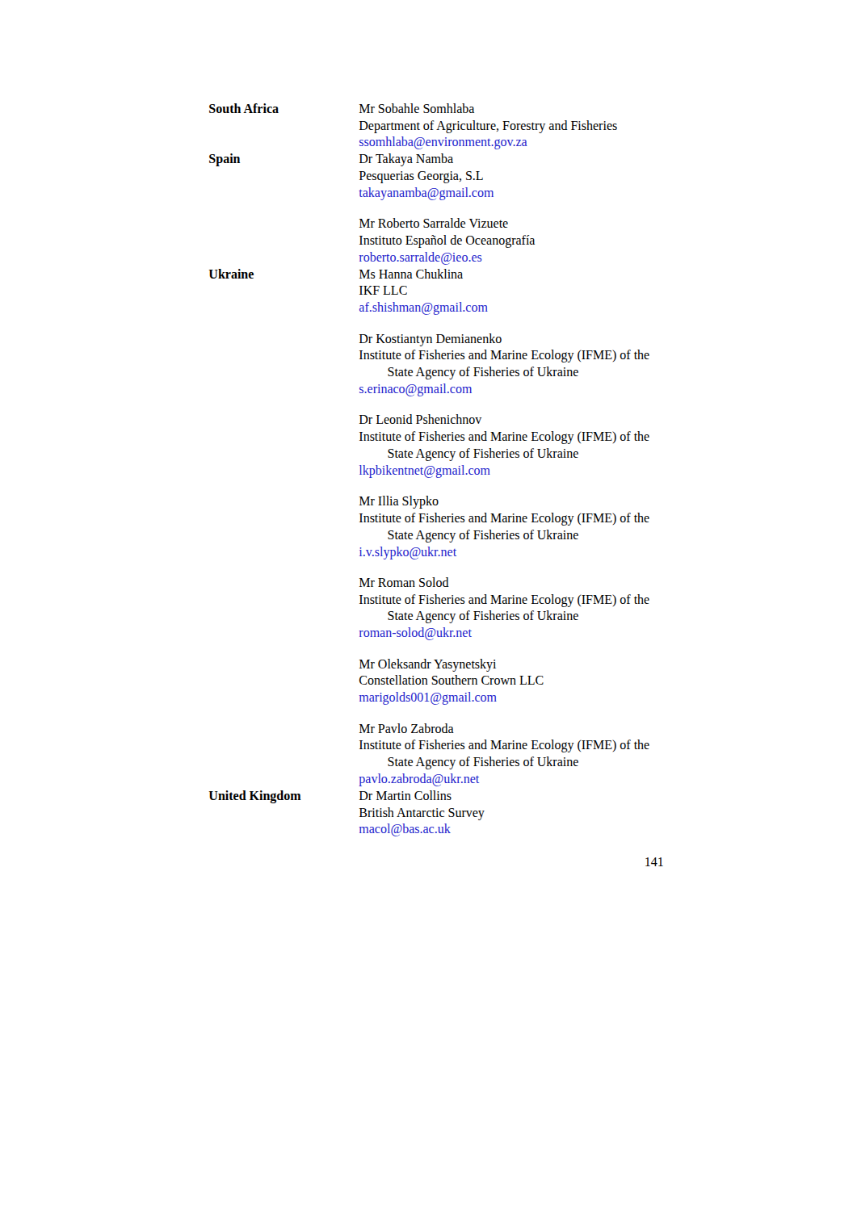| South Africa | Mr Sobahle Somhlaba Department of Agriculture, Forestry and Fisheries ssomhlaba@environment.gov.za |
| Spain | Dr Takaya Namba Pesquerias Georgia, S.L takayanamba@gmail.com Mr Roberto Sarralde Vizuete Instituto Español de Oceanografía roberto.sarralde@ieo.es |
| Ukraine | Ms Hanna Chuklina IKF LLC af.shishman@gmail.com Dr Kostiantyn Demianenko Institute of Fisheries and Marine Ecology (IFME) of the State Agency of Fisheries of Ukraine s.erinaco@gmail.com Dr Leonid Pshenichnov Institute of Fisheries and Marine Ecology (IFME) of the State Agency of Fisheries of Ukraine lkpbikentnet@gmail.com Mr Illia Slypko Institute of Fisheries and Marine Ecology (IFME) of the State Agency of Fisheries of Ukraine i.v.slypko@ukr.net Mr Roman Solod Institute of Fisheries and Marine Ecology (IFME) of the State Agency of Fisheries of Ukraine roman-solod@ukr.net Mr Oleksandr Yasynetskyi Constellation Southern Crown LLC marigolds001@gmail.com Mr Pavlo Zabroda Institute of Fisheries and Marine Ecology (IFME) of the State Agency of Fisheries of Ukraine pavlo.zabroda@ukr.net |
| United Kingdom | Dr Martin Collins British Antarctic Survey macol@bas.ac.uk |
141